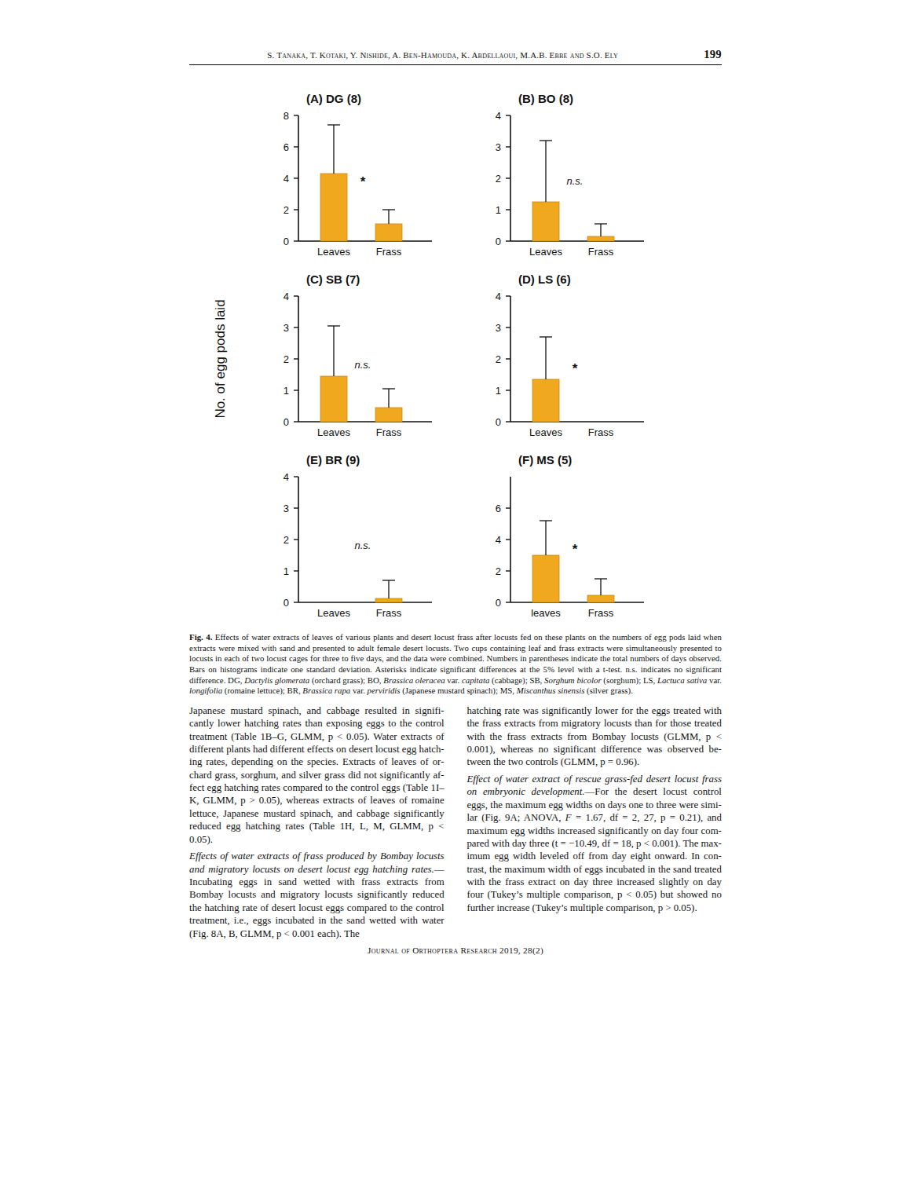S. Tanaka, T. Kotaki, Y. Nishide, A. Ben-Hamouda, K. Abdellaoui, M.A.B. Ebbe and S.O. Ely
199
No. of egg pods laid (A) DG (8) 0 2 4 6 8 * Leaves Frass (B) BO (8) 0 1 2 3 4 n.s. Leaves Frass (C) SB (7) 0 1 2 3 4 n.s. Leaves Frass (D) LS (6) 0 1 2 3 4 * Leaves Frass (E) BR (9) 0 1 2 3 4 n.s. Leaves Frass (F) MS (5) 0 2 4 6 * leaves Frass
Fig. 4. Effects of water extracts of leaves of various plants and desert locust frass after locusts fed on these plants on the numbers of egg pods laid when extracts were mixed with sand and presented to adult female desert locusts. Two cups containing leaf and frass extracts were simultaneously presented to locusts in each of two locust cages for three to five days, and the data were combined. Numbers in parentheses indicate the total numbers of days observed. Bars on histograms indicate one standard deviation. Asterisks indicate significant differences at the 5% level with a t-test. n.s. indicates no significant difference. DG, Dactylis glomerata (orchard grass); BO, Brassica oleracea var. capitata (cabbage); SB, Sorghum bicolor (sorghum); LS, Lactuca sativa var. longifolia (romaine lettuce); BR, Brassica rapa var. perviridis (Japanese mustard spinach); MS, Miscanthus sinensis (silver grass).
Japanese mustard spinach, and cabbage resulted in significantly lower hatching rates than exposing eggs to the control treatment (Table 1B–G, GLMM, p < 0.05). Water extracts of different plants had different effects on desert locust egg hatching rates, depending on the species. Extracts of leaves of orchard grass, sorghum, and silver grass did not significantly affect egg hatching rates compared to the control eggs (Table 1I–K, GLMM, p > 0.05), whereas extracts of leaves of romaine lettuce, Japanese mustard spinach, and cabbage significantly reduced egg hatching rates (Table 1H, L, M, GLMM, p < 0.05).
Effects of water extracts of frass produced by Bombay locusts and migratory locusts on desert locust egg hatching rates.—Incubating eggs in sand wetted with frass extracts from Bombay locusts and migratory locusts significantly reduced the hatching rate of desert locust eggs compared to the control treatment, i.e., eggs incubated in the sand wetted with water (Fig. 8A, B, GLMM, p < 0.001 each). The
hatching rate was significantly lower for the eggs treated with the frass extracts from migratory locusts than for those treated with the frass extracts from Bombay locusts (GLMM, p < 0.001), whereas no significant difference was observed between the two controls (GLMM, p = 0.96).
Effect of water extract of rescue grass-fed desert locust frass on embryonic development.—For the desert locust control eggs, the maximum egg widths on days one to three were similar (Fig. 9A; ANOVA, F = 1.67, df = 2, 27, p = 0.21), and maximum egg widths increased significantly on day four compared with day three (t = −10.49, df = 18, p < 0.001). The maximum egg width leveled off from day eight onward. In contrast, the maximum width of eggs incubated in the sand treated with the frass extract on day three increased slightly on day four (Tukey’s multiple comparison, p < 0.05) but showed no further increase (Tukey’s multiple comparison, p > 0.05).
Journal of Orthoptera Research 2019, 28(2)